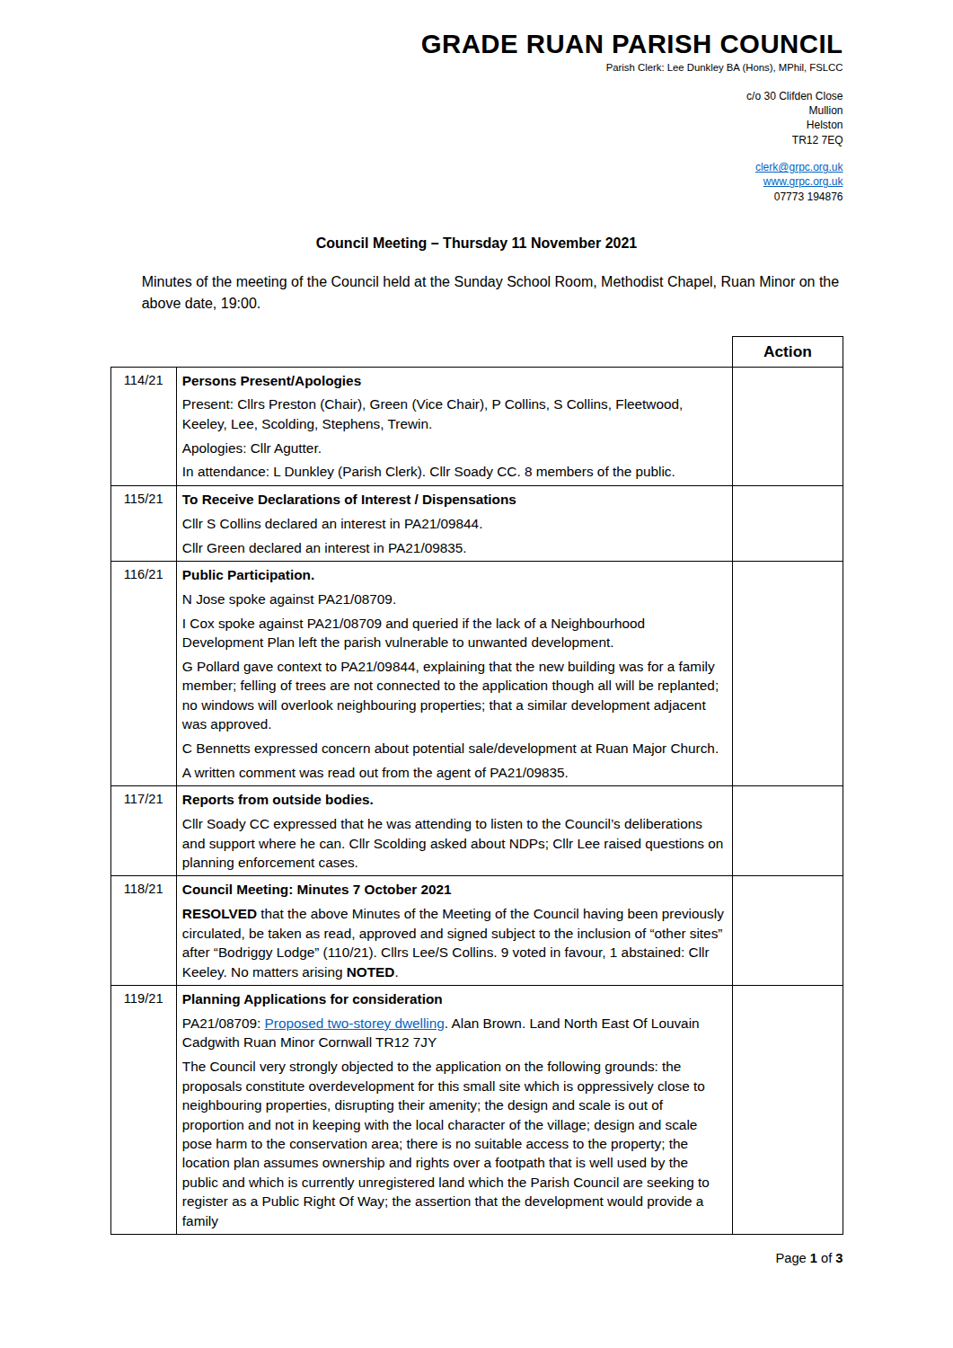GRADE RUAN PARISH COUNCIL
Parish Clerk: Lee Dunkley BA (Hons), MPhil, FSLCC
c/o 30 Clifden Close
Mullion
Helston
TR12 7EQ
clerk@grpc.org.uk
www.grpc.org.uk
07773 194876
Council Meeting – Thursday 11 November 2021
Minutes of the meeting of the Council held at the Sunday School Room, Methodist Chapel, Ruan Minor on the above date, 19:00.
| | | Action |
| --- | --- | --- |
| 114/21 | Persons Present/Apologies Present: Cllrs Preston (Chair), Green (Vice Chair), P Collins, S Collins, Fleetwood, Keeley, Lee, Scolding, Stephens, Trewin. Apologies: Cllr Agutter. In attendance: L Dunkley (Parish Clerk). Cllr Soady CC. 8 members of the public. | |
| 115/21 | To Receive Declarations of Interest / Dispensations Cllr S Collins declared an interest in PA21/09844. Cllr Green declared an interest in PA21/09835. | |
| 116/21 | Public Participation. N Jose spoke against PA21/08709. I Cox spoke against PA21/08709 and queried if the lack of a Neighbourhood Development Plan left the parish vulnerable to unwanted development. G Pollard gave context to PA21/09844, explaining that the new building was for a family member; felling of trees are not connected to the application though all will be replanted; no windows will overlook neighbouring properties; that a similar development adjacent was approved. C Bennetts expressed concern about potential sale/development at Ruan Major Church. A written comment was read out from the agent of PA21/09835. | |
| 117/21 | Reports from outside bodies. Cllr Soady CC expressed that he was attending to listen to the Council’s deliberations and support where he can. Cllr Scolding asked about NDPs; Cllr Lee raised questions on planning enforcement cases. | |
| 118/21 | Council Meeting: Minutes 7 October 2021 RESOLVED that the above Minutes of the Meeting of the Council having been previously circulated, be taken as read, approved and signed subject to the inclusion of “other sites” after “Bodriggy Lodge” (110/21). Cllrs Lee/S Collins. 9 voted in favour, 1 abstained: Cllr Keeley. No matters arising NOTED . | |
| 119/21 | Planning Applications for consideration PA21/08709: Proposed two-storey dwelling . Alan Brown. Land North East Of Louvain Cadgwith Ruan Minor Cornwall TR12 7JY The Council very strongly objected to the application on the following grounds: the proposals constitute overdevelopment for this small site which is oppressively close to neighbouring properties, disrupting their amenity; the design and scale is out of proportion and not in keeping with the local character of the village; design and scale pose harm to the conservation area; there is no suitable access to the property; the location plan assumes ownership and rights over a footpath that is well used by the public and which is currently unregistered land which the Parish Council are seeking to register as a Public Right Of Way; the assertion that the development would provide a family | |
Page 1 of 3